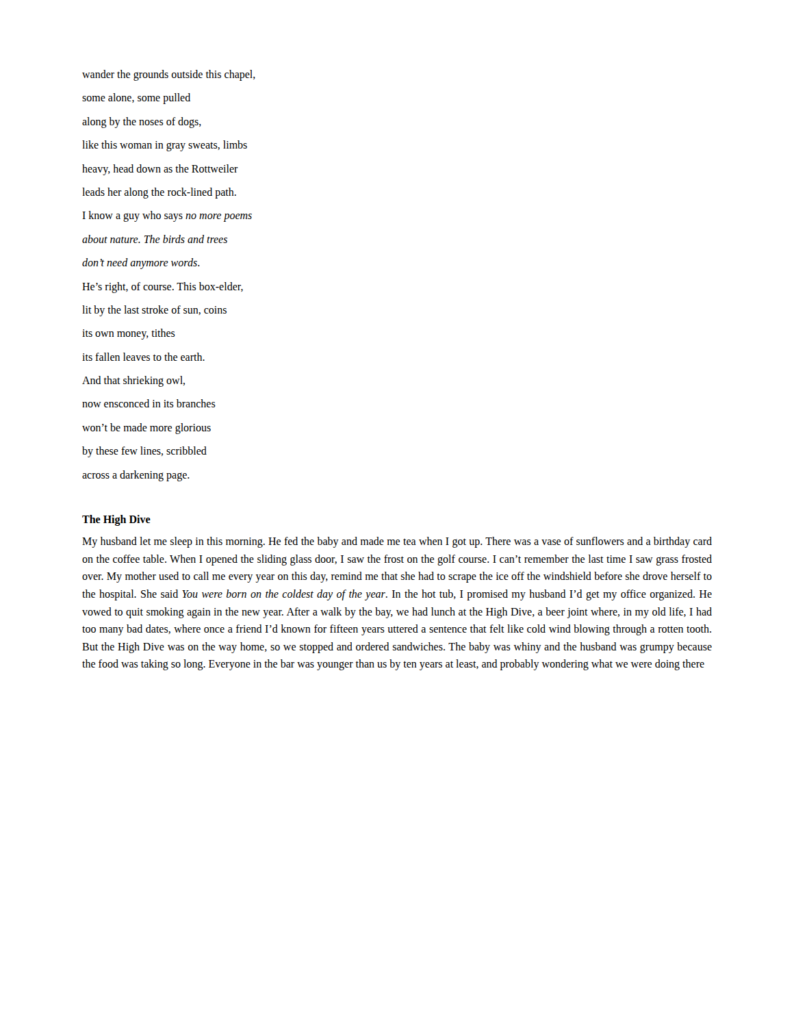wander the grounds outside this chapel,
some alone, some pulled
along by the noses of dogs,
like this woman in gray sweats, limbs
heavy, head down as the Rottweiler
leads her along the rock-lined path.
I know a guy who says no more poems
about nature. The birds and trees
don’t need anymore words.
He’s right, of course. This box-elder,
lit by the last stroke of sun, coins
its own money, tithes
its fallen leaves to the earth.
And that shrieking owl,
now ensconced in its branches
won’t be made more glorious
by these few lines, scribbled
across a darkening page.
The High Dive
My husband let me sleep in this morning. He fed the baby and made me tea when I got up. There was a vase of sunflowers and a birthday card on the coffee table. When I opened the sliding glass door, I saw the frost on the golf course. I can’t remember the last time I saw grass frosted over. My mother used to call me every year on this day, remind me that she had to scrape the ice off the windshield before she drove herself to the hospital. She said You were born on the coldest day of the year. In the hot tub, I promised my husband I’d get my office organized. He vowed to quit smoking again in the new year. After a walk by the bay, we had lunch at the High Dive, a beer joint where, in my old life, I had too many bad dates, where once a friend I’d known for fifteen years uttered a sentence that felt like cold wind blowing through a rotten tooth. But the High Dive was on the way home, so we stopped and ordered sandwiches. The baby was whiny and the husband was grumpy because the food was taking so long. Everyone in the bar was younger than us by ten years at least, and probably wondering what we were doing there